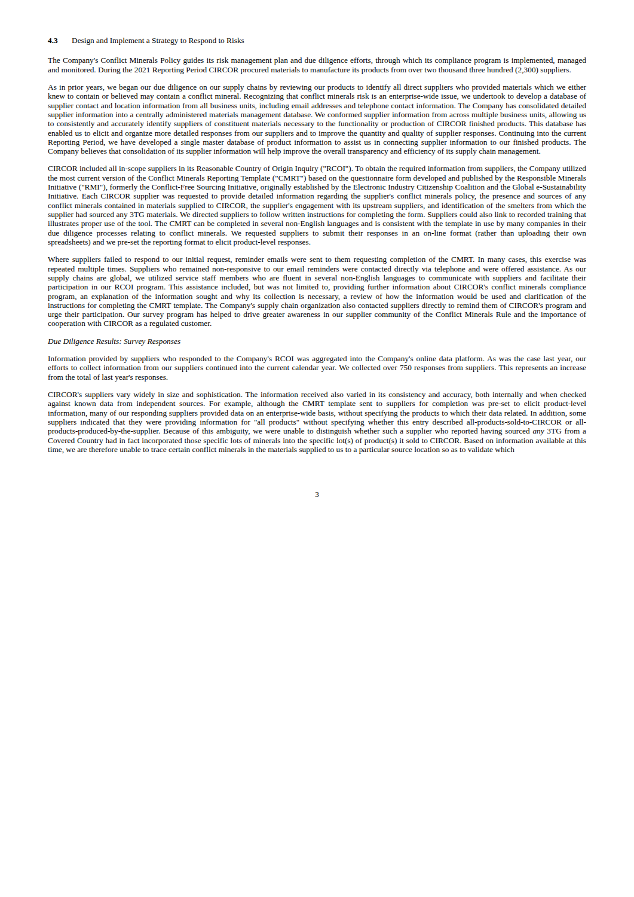4.3 Design and Implement a Strategy to Respond to Risks
The Company's Conflict Minerals Policy guides its risk management plan and due diligence efforts, through which its compliance program is implemented, managed and monitored. During the 2021 Reporting Period CIRCOR procured materials to manufacture its products from over two thousand three hundred (2,300) suppliers.
As in prior years, we began our due diligence on our supply chains by reviewing our products to identify all direct suppliers who provided materials which we either knew to contain or believed may contain a conflict mineral. Recognizing that conflict minerals risk is an enterprise-wide issue, we undertook to develop a database of supplier contact and location information from all business units, including email addresses and telephone contact information. The Company has consolidated detailed supplier information into a centrally administered materials management database. We conformed supplier information from across multiple business units, allowing us to consistently and accurately identify suppliers of constituent materials necessary to the functionality or production of CIRCOR finished products. This database has enabled us to elicit and organize more detailed responses from our suppliers and to improve the quantity and quality of supplier responses. Continuing into the current Reporting Period, we have developed a single master database of product information to assist us in connecting supplier information to our finished products. The Company believes that consolidation of its supplier information will help improve the overall transparency and efficiency of its supply chain management.
CIRCOR included all in-scope suppliers in its Reasonable Country of Origin Inquiry ("RCOI"). To obtain the required information from suppliers, the Company utilized the most current version of the Conflict Minerals Reporting Template ("CMRT") based on the questionnaire form developed and published by the Responsible Minerals Initiative ("RMI"), formerly the Conflict-Free Sourcing Initiative, originally established by the Electronic Industry Citizenship Coalition and the Global e-Sustainability Initiative. Each CIRCOR supplier was requested to provide detailed information regarding the supplier's conflict minerals policy, the presence and sources of any conflict minerals contained in materials supplied to CIRCOR, the supplier's engagement with its upstream suppliers, and identification of the smelters from which the supplier had sourced any 3TG materials. We directed suppliers to follow written instructions for completing the form. Suppliers could also link to recorded training that illustrates proper use of the tool. The CMRT can be completed in several non-English languages and is consistent with the template in use by many companies in their due diligence processes relating to conflict minerals. We requested suppliers to submit their responses in an on-line format (rather than uploading their own spreadsheets) and we pre-set the reporting format to elicit product-level responses.
Where suppliers failed to respond to our initial request, reminder emails were sent to them requesting completion of the CMRT. In many cases, this exercise was repeated multiple times. Suppliers who remained non-responsive to our email reminders were contacted directly via telephone and were offered assistance. As our supply chains are global, we utilized service staff members who are fluent in several non-English languages to communicate with suppliers and facilitate their participation in our RCOI program. This assistance included, but was not limited to, providing further information about CIRCOR's conflict minerals compliance program, an explanation of the information sought and why its collection is necessary, a review of how the information would be used and clarification of the instructions for completing the CMRT template. The Company's supply chain organization also contacted suppliers directly to remind them of CIRCOR's program and urge their participation. Our survey program has helped to drive greater awareness in our supplier community of the Conflict Minerals Rule and the importance of cooperation with CIRCOR as a regulated customer.
Due Diligence Results: Survey Responses
Information provided by suppliers who responded to the Company's RCOI was aggregated into the Company's online data platform. As was the case last year, our efforts to collect information from our suppliers continued into the current calendar year. We collected over 750 responses from suppliers. This represents an increase from the total of last year's responses.
CIRCOR's suppliers vary widely in size and sophistication. The information received also varied in its consistency and accuracy, both internally and when checked against known data from independent sources. For example, although the CMRT template sent to suppliers for completion was pre-set to elicit product-level information, many of our responding suppliers provided data on an enterprise-wide basis, without specifying the products to which their data related. In addition, some suppliers indicated that they were providing information for "all products" without specifying whether this entry described all-products-sold-to-CIRCOR or all-products-produced-by-the-supplier. Because of this ambiguity, we were unable to distinguish whether such a supplier who reported having sourced any 3TG from a Covered Country had in fact incorporated those specific lots of minerals into the specific lot(s) of product(s) it sold to CIRCOR. Based on information available at this time, we are therefore unable to trace certain conflict minerals in the materials supplied to us to a particular source location so as to validate which
3